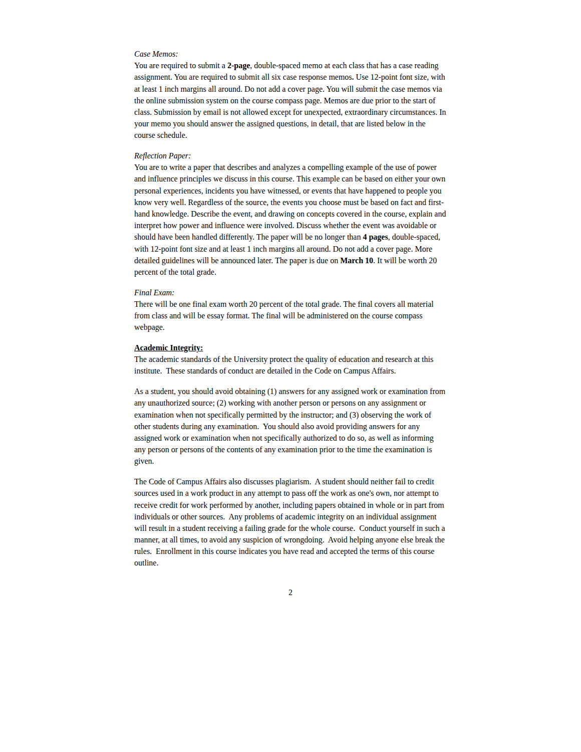Case Memos:
You are required to submit a 2-page, double-spaced memo at each class that has a case reading assignment. You are required to submit all six case response memos. Use 12-point font size, with at least 1 inch margins all around. Do not add a cover page. You will submit the case memos via the online submission system on the course compass page. Memos are due prior to the start of class. Submission by email is not allowed except for unexpected, extraordinary circumstances. In your memo you should answer the assigned questions, in detail, that are listed below in the course schedule.
Reflection Paper:
You are to write a paper that describes and analyzes a compelling example of the use of power and influence principles we discuss in this course. This example can be based on either your own personal experiences, incidents you have witnessed, or events that have happened to people you know very well. Regardless of the source, the events you choose must be based on fact and first-hand knowledge. Describe the event, and drawing on concepts covered in the course, explain and interpret how power and influence were involved. Discuss whether the event was avoidable or should have been handled differently. The paper will be no longer than 4 pages, double-spaced, with 12-point font size and at least 1 inch margins all around. Do not add a cover page. More detailed guidelines will be announced later. The paper is due on March 10. It will be worth 20 percent of the total grade.
Final Exam:
There will be one final exam worth 20 percent of the total grade. The final covers all material from class and will be essay format. The final will be administered on the course compass webpage.
Academic Integrity:
The academic standards of the University protect the quality of education and research at this institute. These standards of conduct are detailed in the Code on Campus Affairs.
As a student, you should avoid obtaining (1) answers for any assigned work or examination from any unauthorized source; (2) working with another person or persons on any assignment or examination when not specifically permitted by the instructor; and (3) observing the work of other students during any examination. You should also avoid providing answers for any assigned work or examination when not specifically authorized to do so, as well as informing any person or persons of the contents of any examination prior to the time the examination is given.
The Code of Campus Affairs also discusses plagiarism. A student should neither fail to credit sources used in a work product in any attempt to pass off the work as one's own, nor attempt to receive credit for work performed by another, including papers obtained in whole or in part from individuals or other sources. Any problems of academic integrity on an individual assignment will result in a student receiving a failing grade for the whole course. Conduct yourself in such a manner, at all times, to avoid any suspicion of wrongdoing. Avoid helping anyone else break the rules. Enrollment in this course indicates you have read and accepted the terms of this course outline.
2